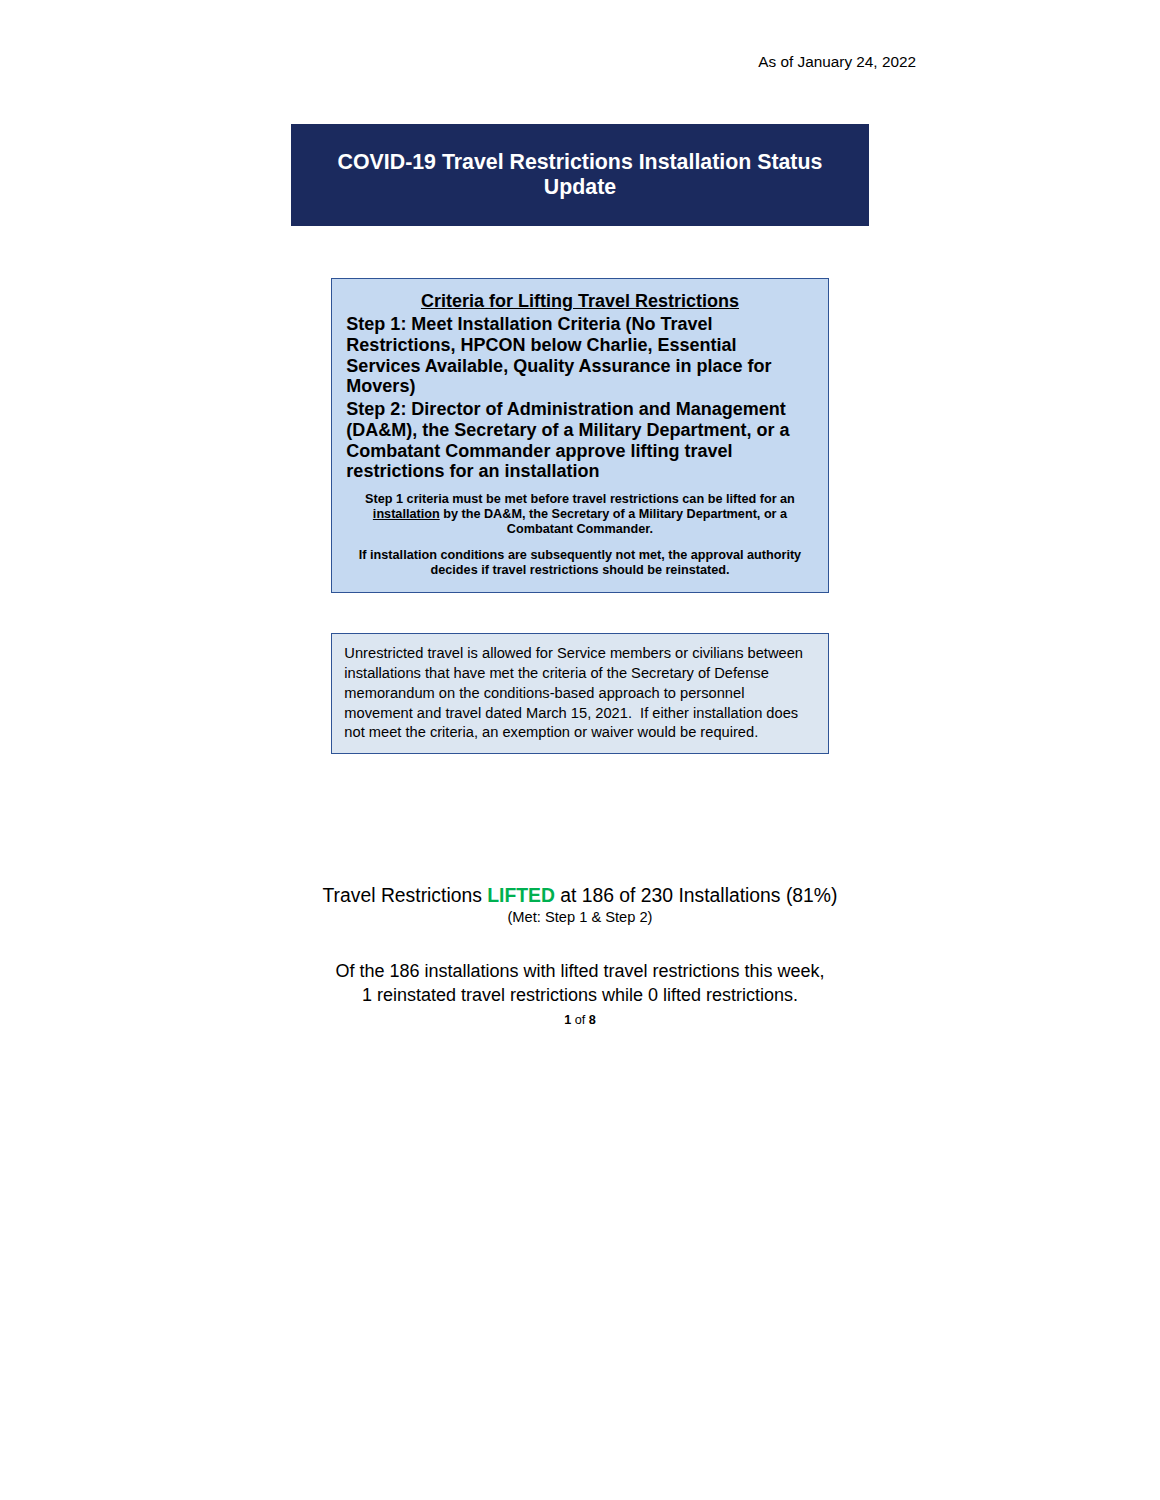As of January 24, 2022
COVID-19 Travel Restrictions Installation Status Update
Criteria for Lifting Travel Restrictions
Step 1: Meet Installation Criteria (No Travel Restrictions, HPCON below Charlie, Essential Services Available, Quality Assurance in place for Movers)
Step 2: Director of Administration and Management (DA&M), the Secretary of a Military Department, or a Combatant Commander approve lifting travel restrictions for an installation
Step 1 criteria must be met before travel restrictions can be lifted for an installation by the DA&M, the Secretary of a Military Department, or a Combatant Commander.
If installation conditions are subsequently not met, the approval authority decides if travel restrictions should be reinstated.
Unrestricted travel is allowed for Service members or civilians between installations that have met the criteria of the Secretary of Defense memorandum on the conditions-based approach to personnel movement and travel dated March 15, 2021. If either installation does not meet the criteria, an exemption or waiver would be required.
Travel Restrictions LIFTED at 186 of 230 Installations (81%)
(Met: Step 1 & Step 2)
Of the 186 installations with lifted travel restrictions this week,
1 reinstated travel restrictions while 0 lifted restrictions.
1 of 8